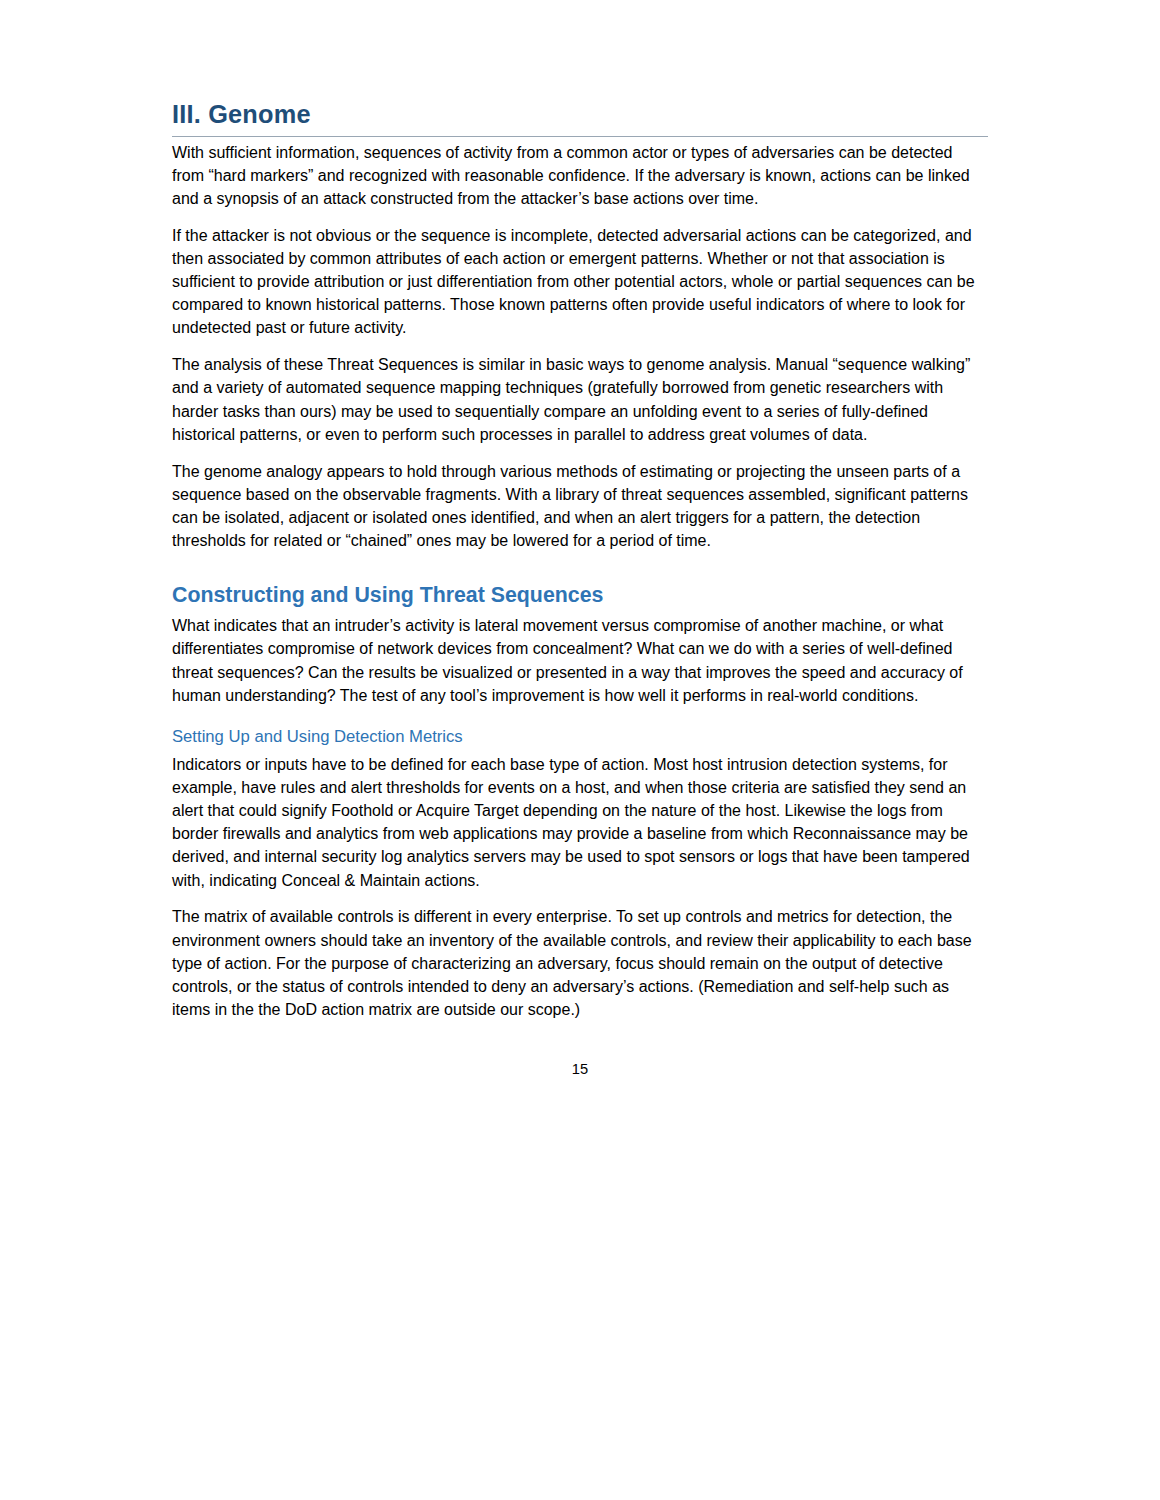III. Genome
With sufficient information, sequences of activity from a common actor or types of adversaries can be detected from “hard markers” and recognized with reasonable confidence. If the adversary is known, actions can be linked and a synopsis of an attack constructed from the attacker’s base actions over time.
If the attacker is not obvious or the sequence is incomplete, detected adversarial actions can be categorized, and then associated by common attributes of each action or emergent patterns. Whether or not that association is sufficient to provide attribution or just differentiation from other potential actors, whole or partial sequences can be compared to known historical patterns. Those known patterns often provide useful indicators of where to look for undetected past or future activity.
The analysis of these Threat Sequences is similar in basic ways to genome analysis. Manual “sequence walking” and a variety of automated sequence mapping techniques (gratefully borrowed from genetic researchers with harder tasks than ours) may be used to sequentially compare an unfolding event to a series of fully-defined historical patterns, or even to perform such processes in parallel to address great volumes of data.
The genome analogy appears to hold through various methods of estimating or projecting the unseen parts of a sequence based on the observable fragments. With a library of threat sequences assembled, significant patterns can be isolated, adjacent or isolated ones identified, and when an alert triggers for a pattern, the detection thresholds for related or “chained” ones may be lowered for a period of time.
Constructing and Using Threat Sequences
What indicates that an intruder’s activity is lateral movement versus compromise of another machine, or what differentiates compromise of network devices from concealment? What can we do with a series of well-defined threat sequences? Can the results be visualized or presented in a way that improves the speed and accuracy of human understanding? The test of any tool’s improvement is how well it performs in real-world conditions.
Setting Up and Using Detection Metrics
Indicators or inputs have to be defined for each base type of action. Most host intrusion detection systems, for example, have rules and alert thresholds for events on a host, and when those criteria are satisfied they send an alert that could signify Foothold or Acquire Target depending on the nature of the host. Likewise the logs from border firewalls and analytics from web applications may provide a baseline from which Reconnaissance may be derived, and internal security log analytics servers may be used to spot sensors or logs that have been tampered with, indicating Conceal & Maintain actions.
The matrix of available controls is different in every enterprise. To set up controls and metrics for detection, the environment owners should take an inventory of the available controls, and review their applicability to each base type of action. For the purpose of characterizing an adversary, focus should remain on the output of detective controls, or the status of controls intended to deny an adversary’s actions. (Remediation and self-help such as items in the the DoD action matrix are outside our scope.)
15